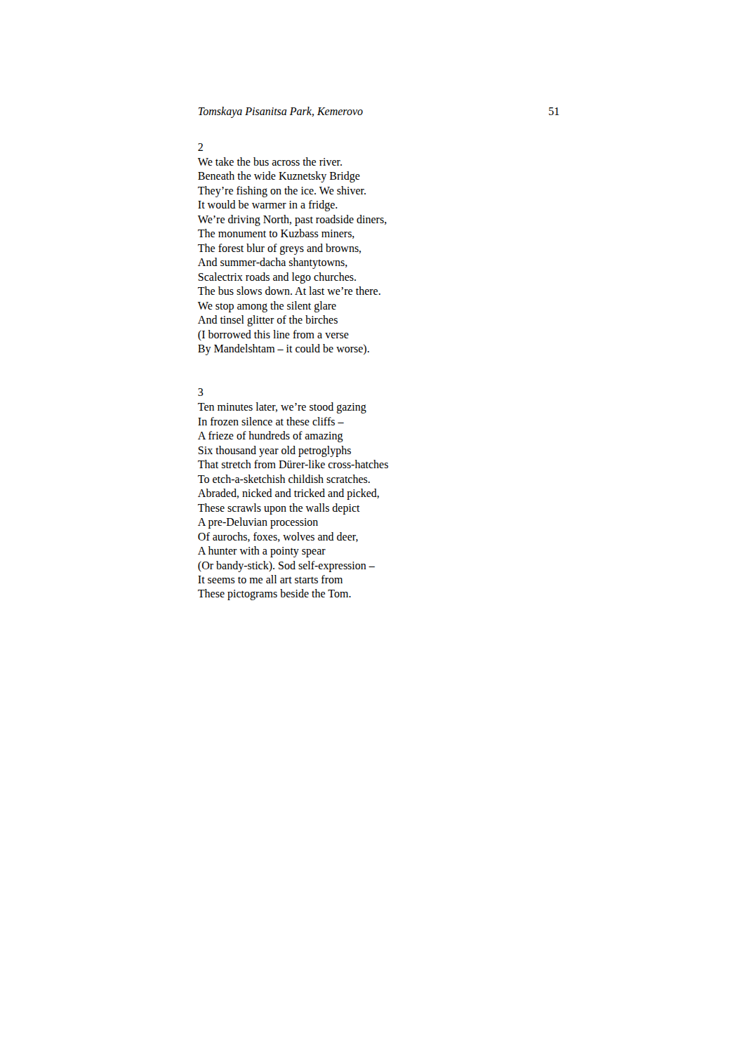Tomskaya Pisanitsa Park, Kemerovo 51
2
We take the bus across the river.
Beneath the wide Kuznetsky Bridge
They’re fishing on the ice. We shiver.
It would be warmer in a fridge.
We’re driving North, past roadside diners,
The monument to Kuzbass miners,
The forest blur of greys and browns,
And summer-dacha shantytowns,
Scalectrix roads and lego churches.
The bus slows down. At last we’re there.
We stop among the silent glare
And tinsel glitter of the birches
(I borrowed this line from a verse
By Mandelshtam – it could be worse).
3
Ten minutes later, we’re stood gazing
In frozen silence at these cliffs –
A frieze of hundreds of amazing
Six thousand year old petroglyphs
That stretch from Dürer-like cross-hatches
To etch-a-sketchish childish scratches.
Abraded, nicked and tricked and picked,
These scrawls upon the walls depict
A pre-Deluvian procession
Of aurochs, foxes, wolves and deer,
A hunter with a pointy spear
(Or bandy-stick). Sod self-expression –
It seems to me all art starts from
These pictograms beside the Tom.